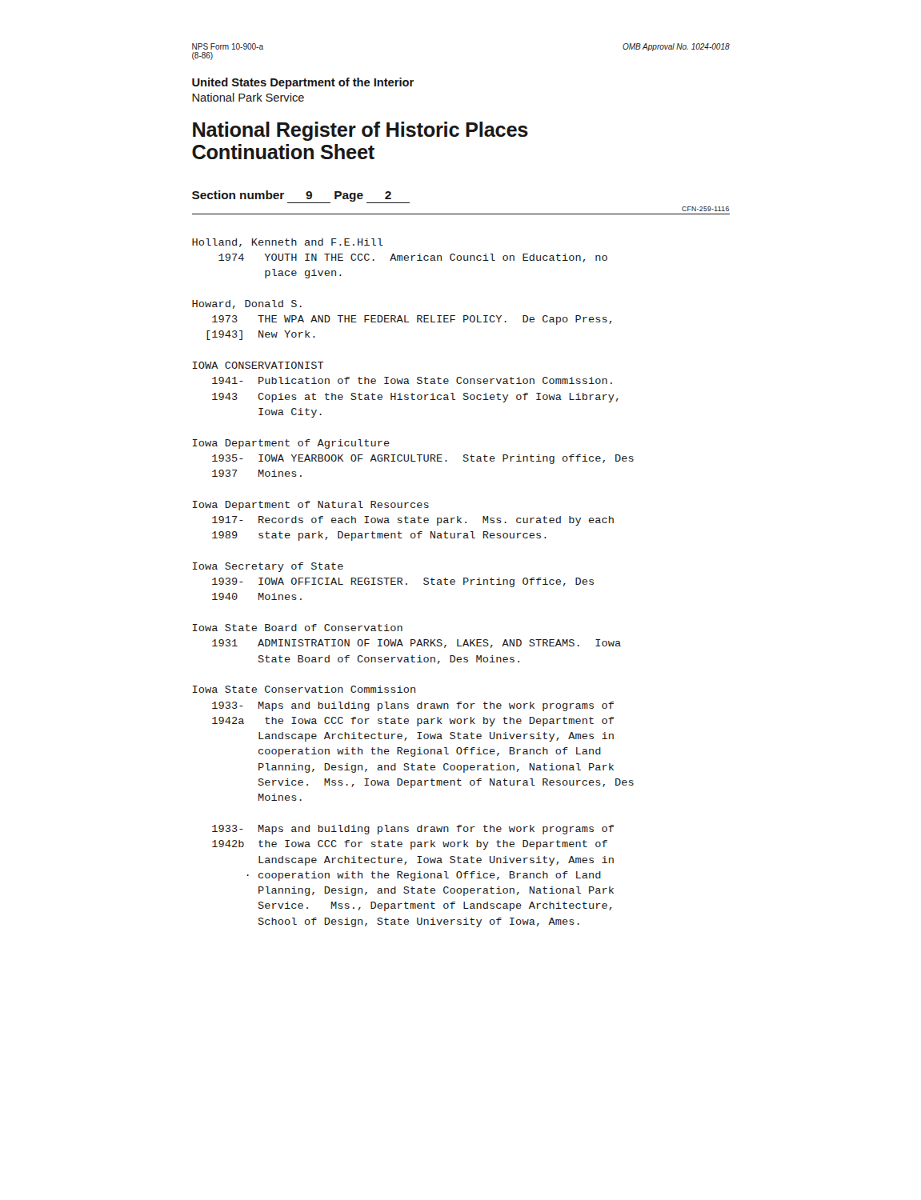NPS Form 10-900-a
(8-86)
OMB Approval No. 1024-0018
United States Department of the Interior
National Park Service
National Register of Historic Places
Continuation Sheet
Section number 9 Page 2
CFN-259-1116
Holland, Kenneth and F.E.Hill
    1974   YOUTH IN THE CCC.  American Council on Education, no
           place given.

Howard, Donald S.
   1973   THE WPA AND THE FEDERAL RELIEF POLICY.  De Capo Press,
  [1943]  New York.

IOWA CONSERVATIONIST
   1941-  Publication of the Iowa State Conservation Commission.
   1943   Copies at the State Historical Society of Iowa Library,
          Iowa City.

Iowa Department of Agriculture
   1935-  IOWA YEARBOOK OF AGRICULTURE.  State Printing office, Des
   1937   Moines.

Iowa Department of Natural Resources
   1917-  Records of each Iowa state park.  Mss. curated by each
   1989   state park, Department of Natural Resources.

Iowa Secretary of State
   1939-  IOWA OFFICIAL REGISTER.  State Printing Office, Des
   1940   Moines.

Iowa State Board of Conservation
   1931   ADMINISTRATION OF IOWA PARKS, LAKES, AND STREAMS.  Iowa
          State Board of Conservation, Des Moines.

Iowa State Conservation Commission
   1933-  Maps and building plans drawn for the work programs of
   1942a   the Iowa CCC for state park work by the Department of
          Landscape Architecture, Iowa State University, Ames in
          cooperation with the Regional Office, Branch of Land
          Planning, Design, and State Cooperation, National Park
          Service.  Mss., Iowa Department of Natural Resources, Des
          Moines.

   1933-  Maps and building plans drawn for the work programs of
   1942b  the Iowa CCC for state park work by the Department of
          Landscape Architecture, Iowa State University, Ames in
        · cooperation with the Regional Office, Branch of Land
          Planning, Design, and State Cooperation, National Park
          Service.   Mss., Department of Landscape Architecture,
          School of Design, State University of Iowa, Ames.